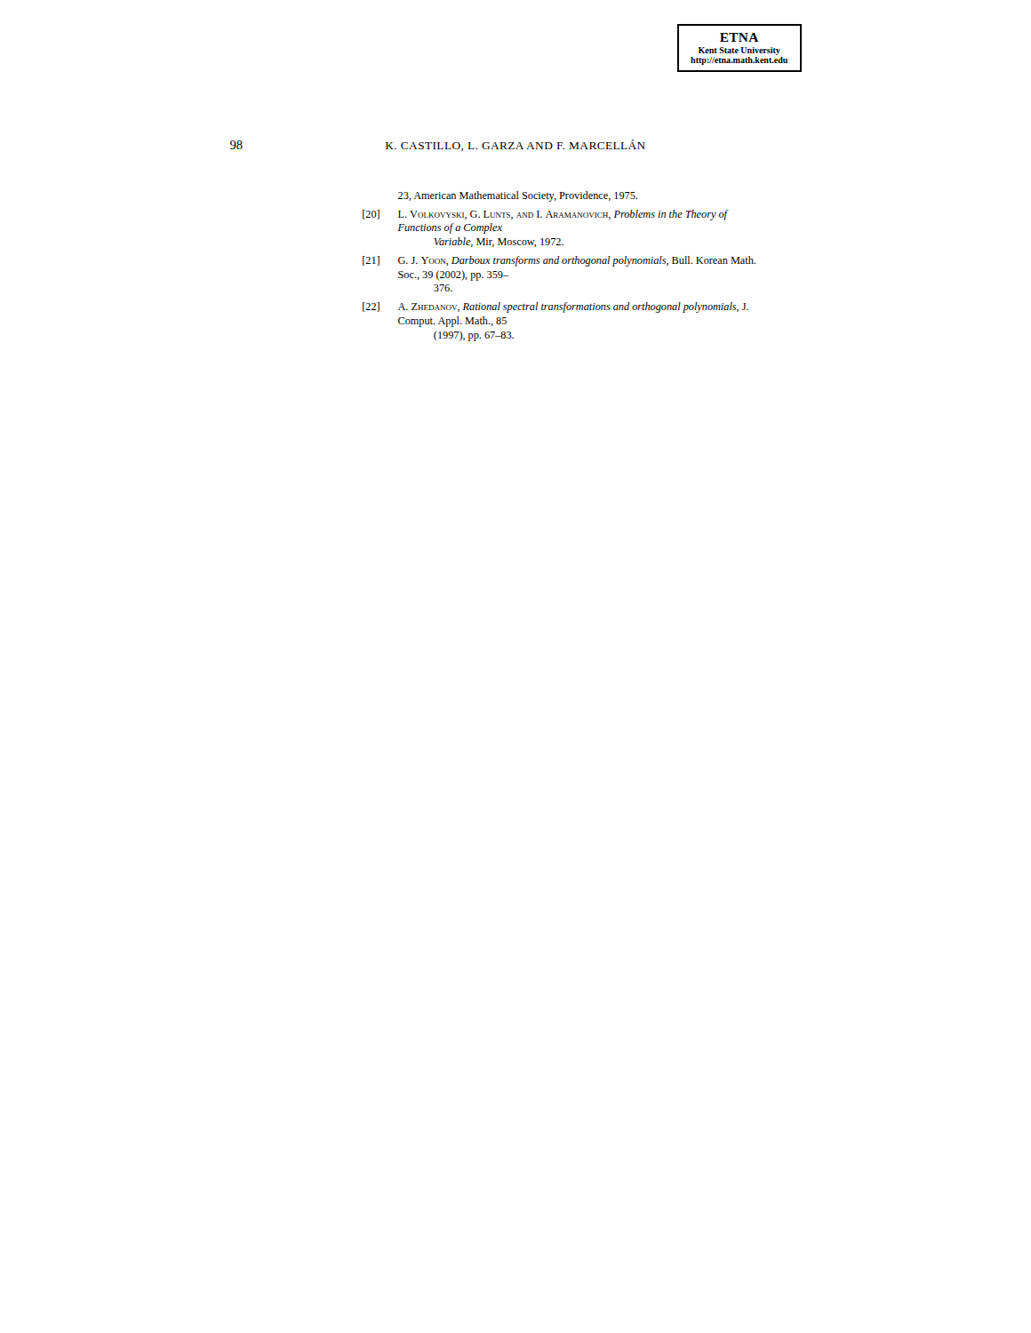ETNA
Kent State University
http://etna.math.kent.edu
98
K. CASTILLO, L. GARZA AND F. MARCELLÁN
23, American Mathematical Society, Providence, 1975.
[20] L. Volkovyski, G. Lunts, and I. Aramanovich, Problems in the Theory of Functions of a Complex Variable, Mir, Moscow, 1972.
[21] G. J. Yoon, Darboux transforms and orthogonal polynomials, Bull. Korean Math. Soc., 39 (2002), pp. 359– 376.
[22] A. Zhedanov, Rational spectral transformations and orthogonal polynomials, J. Comput. Appl. Math., 85 (1997), pp. 67–83.